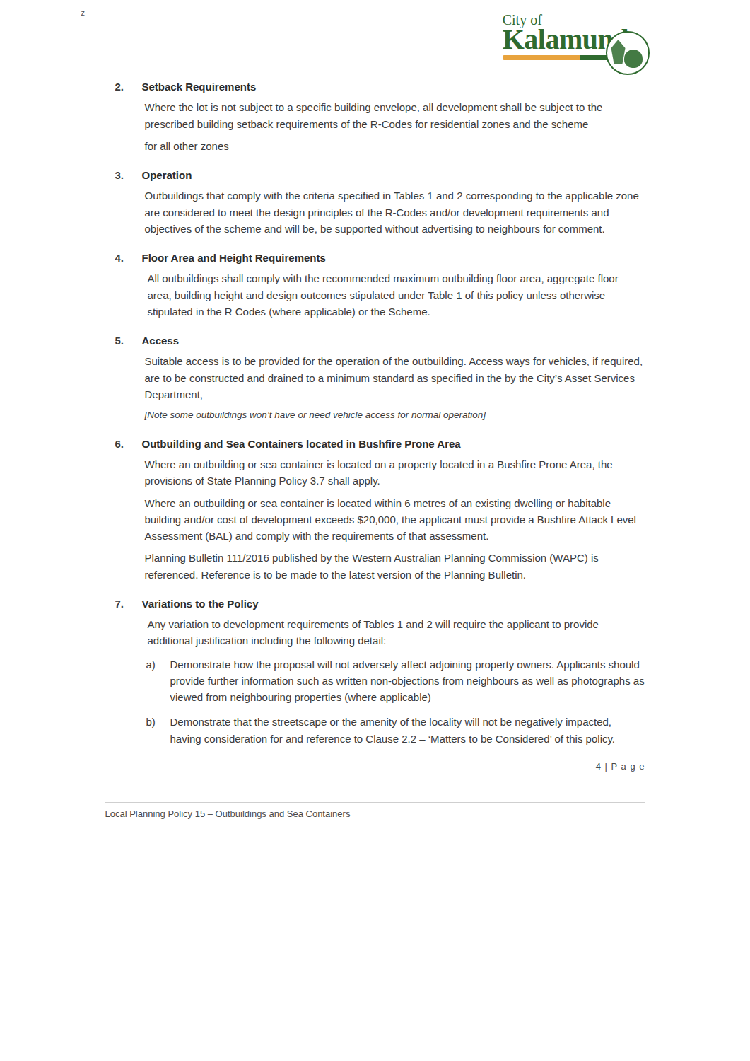z
City of Kalamunda
Setback Requirements
Where the lot is not subject to a specific building envelope, all development shall be subject to the prescribed building setback requirements of the R-Codes for residential zones and the scheme
for all other zones
Operation
Outbuildings that comply with the criteria specified in Tables 1 and 2 corresponding to the applicable zone are considered to meet the design principles of the R-Codes and/or development requirements and objectives of the scheme and will be, be supported without advertising to neighbours for comment.
Floor Area and Height Requirements
All outbuildings shall comply with the recommended maximum outbuilding floor area, aggregate floor area, building height and design outcomes stipulated under Table 1 of this policy unless otherwise stipulated in the R Codes (where applicable) or the Scheme.
Access
Suitable access is to be provided for the operation of the outbuilding. Access ways for vehicles, if required, are to be constructed and drained to a minimum standard as specified in the by the City’s Asset Services Department,
[Note some outbuildings won’t have or need vehicle access for normal operation]
Outbuilding and Sea Containers located in Bushfire Prone Area
Where an outbuilding or sea container is located on a property located in a Bushfire Prone Area, the provisions of State Planning Policy 3.7 shall apply.
Where an outbuilding or sea container is located within 6 metres of an existing dwelling or habitable building and/or cost of development exceeds $20,000, the applicant must provide a Bushfire Attack Level Assessment (BAL) and comply with the requirements of that assessment.
Planning Bulletin 111/2016 published by the Western Australian Planning Commission (WAPC) is referenced. Reference is to be made to the latest version of the Planning Bulletin.
Variations to the Policy
Any variation to development requirements of Tables 1 and 2 will require the applicant to provide additional justification including the following detail:
Demonstrate how the proposal will not adversely affect adjoining property owners. Applicants should provide further information such as written non-objections from neighbours as well as photographs as viewed from neighbouring properties (where applicable)
Demonstrate that the streetscape or the amenity of the locality will not be negatively impacted, having consideration for and reference to Clause 2.2 – ‘Matters to be Considered’ of this policy.
4 | P a g e
Local Planning Policy 15 – Outbuildings and Sea Containers